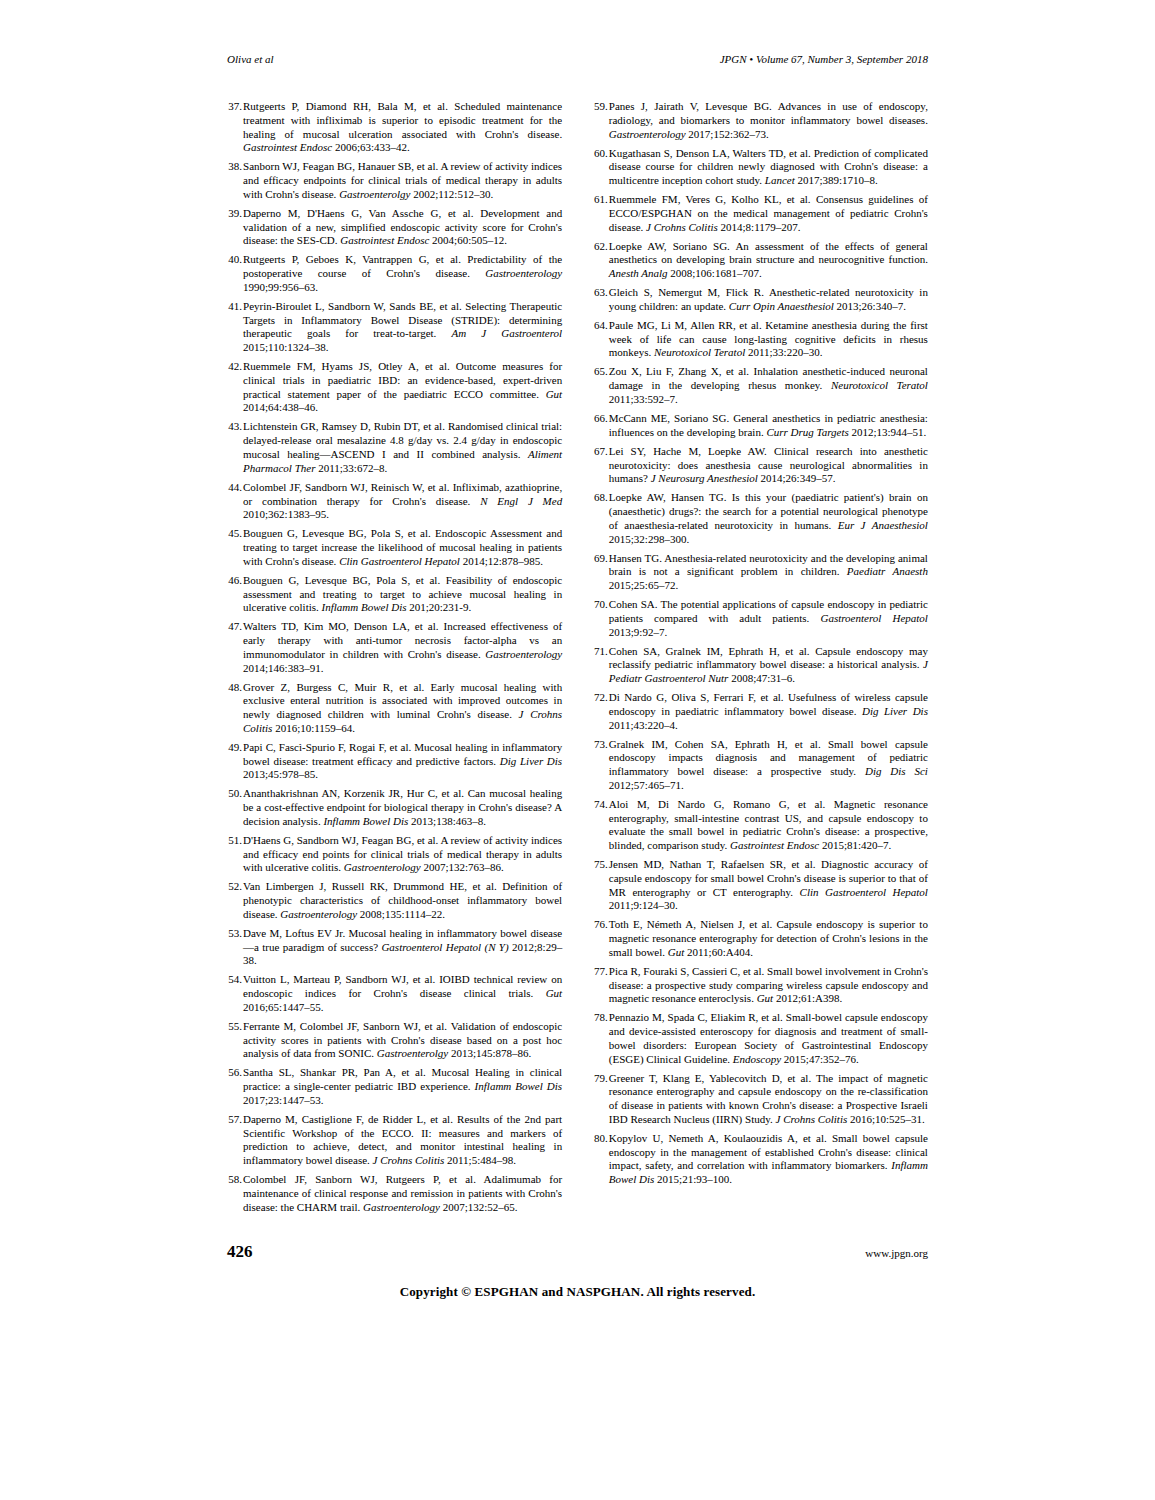Oliva et al
JPGN • Volume 67, Number 3, September 2018
37. Rutgeerts P, Diamond RH, Bala M, et al. Scheduled maintenance treatment with infliximab is superior to episodic treatment for the healing of mucosal ulceration associated with Crohn's disease. Gastrointest Endosc 2006;63:433–42.
38. Sanborn WJ, Feagan BG, Hanauer SB, et al. A review of activity indices and efficacy endpoints for clinical trials of medical therapy in adults with Crohn's disease. Gastroenterolgy 2002;112:512–30.
39. Daperno M, D'Haens G, Van Assche G, et al. Development and validation of a new, simplified endoscopic activity score for Crohn's disease: the SES-CD. Gastrointest Endosc 2004;60:505–12.
40. Rutgeerts P, Geboes K, Vantrappen G, et al. Predictability of the postoperative course of Crohn's disease. Gastroenterology 1990;99:956–63.
41. Peyrin-Biroulet L, Sandborn W, Sands BE, et al. Selecting Therapeutic Targets in Inflammatory Bowel Disease (STRIDE): determining therapeutic goals for treat-to-target. Am J Gastroenterol 2015;110:1324–38.
42. Ruemmele FM, Hyams JS, Otley A, et al. Outcome measures for clinical trials in paediatric IBD: an evidence-based, expert-driven practical statement paper of the paediatric ECCO committee. Gut 2014;64:438–46.
43. Lichtenstein GR, Ramsey D, Rubin DT, et al. Randomised clinical trial: delayed-release oral mesalazine 4.8 g/day vs. 2.4 g/day in endoscopic mucosal healing—ASCEND I and II combined analysis. Aliment Pharmacol Ther 2011;33:672–8.
44. Colombel JF, Sandborn WJ, Reinisch W, et al. Infliximab, azathioprine, or combination therapy for Crohn's disease. N Engl J Med 2010;362:1383–95.
45. Bouguen G, Levesque BG, Pola S, et al. Endoscopic Assessment and treating to target increase the likelihood of mucosal healing in patients with Crohn's disease. Clin Gastroenterol Hepatol 2014;12:878–985.
46. Bouguen G, Levesque BG, Pola S, et al. Feasibility of endoscopic assessment and treating to target to achieve mucosal healing in ulcerative colitis. Inflamm Bowel Dis 201;20:231-9.
47. Walters TD, Kim MO, Denson LA, et al. Increased effectiveness of early therapy with anti-tumor necrosis factor-alpha vs an immunomodulator in children with Crohn's disease. Gastroenterology 2014;146:383–91.
48. Grover Z, Burgess C, Muir R, et al. Early mucosal healing with exclusive enteral nutrition is associated with improved outcomes in newly diagnosed children with luminal Crohn's disease. J Crohns Colitis 2016;10:1159–64.
49. Papi C, Fascì-Spurio F, Rogai F, et al. Mucosal healing in inflammatory bowel disease: treatment efficacy and predictive factors. Dig Liver Dis 2013;45:978–85.
50. Ananthakrishnan AN, Korzenik JR, Hur C, et al. Can mucosal healing be a cost-effective endpoint for biological therapy in Crohn's disease? A decision analysis. Inflamm Bowel Dis 2013;138:463–8.
51. D'Haens G, Sandborn WJ, Feagan BG, et al. A review of activity indices and efficacy end points for clinical trials of medical therapy in adults with ulcerative colitis. Gastroenterology 2007;132:763–86.
52. Van Limbergen J, Russell RK, Drummond HE, et al. Definition of phenotypic characteristics of childhood-onset inflammatory bowel disease. Gastroenterology 2008;135:1114–22.
53. Dave M, Loftus EV Jr. Mucosal healing in inflammatory bowel disease—a true paradigm of success? Gastroenterol Hepatol (N Y) 2012;8:29–38.
54. Vuitton L, Marteau P, Sandborn WJ, et al. IOIBD technical review on endoscopic indices for Crohn's disease clinical trials. Gut 2016;65:1447–55.
55. Ferrante M, Colombel JF, Sanborn WJ, et al. Validation of endoscopic activity scores in patients with Crohn's disease based on a post hoc analysis of data from SONIC. Gastroenterolgy 2013;145:878–86.
56. Santha SL, Shankar PR, Pan A, et al. Mucosal Healing in clinical practice: a single-center pediatric IBD experience. Inflamm Bowel Dis 2017;23:1447–53.
57. Daperno M, Castiglione F, de Ridder L, et al. Results of the 2nd part Scientific Workshop of the ECCO. II: measures and markers of prediction to achieve, detect, and monitor intestinal healing in inflammatory bowel disease. J Crohns Colitis 2011;5:484–98.
58. Colombel JF, Sanborn WJ, Rutgeers P, et al. Adalimumab for maintenance of clinical response and remission in patients with Crohn's disease: the CHARM trail. Gastroenterology 2007;132:52–65.
59. Panes J, Jairath V, Levesque BG. Advances in use of endoscopy, radiology, and biomarkers to monitor inflammatory bowel diseases. Gastroenterology 2017;152:362–73.
60. Kugathasan S, Denson LA, Walters TD, et al. Prediction of complicated disease course for children newly diagnosed with Crohn's disease: a multicentre inception cohort study. Lancet 2017;389:1710–8.
61. Ruemmele FM, Veres G, Kolho KL, et al. Consensus guidelines of ECCO/ESPGHAN on the medical management of pediatric Crohn's disease. J Crohns Colitis 2014;8:1179–207.
62. Loepke AW, Soriano SG. An assessment of the effects of general anesthetics on developing brain structure and neurocognitive function. Anesth Analg 2008;106:1681–707.
63. Gleich S, Nemergut M, Flick R. Anesthetic-related neurotoxicity in young children: an update. Curr Opin Anaesthesiol 2013;26:340–7.
64. Paule MG, Li M, Allen RR, et al. Ketamine anesthesia during the first week of life can cause long-lasting cognitive deficits in rhesus monkeys. Neurotoxicol Teratol 2011;33:220–30.
65. Zou X, Liu F, Zhang X, et al. Inhalation anesthetic-induced neuronal damage in the developing rhesus monkey. Neurotoxicol Teratol 2011;33:592–7.
66. McCann ME, Soriano SG. General anesthetics in pediatric anesthesia: influences on the developing brain. Curr Drug Targets 2012;13:944–51.
67. Lei SY, Hache M, Loepke AW. Clinical research into anesthetic neurotoxicity: does anesthesia cause neurological abnormalities in humans? J Neurosurg Anesthesiol 2014;26:349–57.
68. Loepke AW, Hansen TG. Is this your (paediatric patient's) brain on (anaesthetic) drugs?: the search for a potential neurological phenotype of anaesthesia-related neurotoxicity in humans. Eur J Anaesthesiol 2015;32:298–300.
69. Hansen TG. Anesthesia-related neurotoxicity and the developing animal brain is not a significant problem in children. Paediatr Anaesth 2015;25:65–72.
70. Cohen SA. The potential applications of capsule endoscopy in pediatric patients compared with adult patients. Gastroenterol Hepatol 2013;9:92–7.
71. Cohen SA, Gralnek IM, Ephrath H, et al. Capsule endoscopy may reclassify pediatric inflammatory bowel disease: a historical analysis. J Pediatr Gastroenterol Nutr 2008;47:31–6.
72. Di Nardo G, Oliva S, Ferrari F, et al. Usefulness of wireless capsule endoscopy in paediatric inflammatory bowel disease. Dig Liver Dis 2011;43:220–4.
73. Gralnek IM, Cohen SA, Ephrath H, et al. Small bowel capsule endoscopy impacts diagnosis and management of pediatric inflammatory bowel disease: a prospective study. Dig Dis Sci 2012;57:465–71.
74. Aloi M, Di Nardo G, Romano G, et al. Magnetic resonance enterography, small-intestine contrast US, and capsule endoscopy to evaluate the small bowel in pediatric Crohn's disease: a prospective, blinded, comparison study. Gastrointest Endosc 2015;81:420–7.
75. Jensen MD, Nathan T, Rafaelsen SR, et al. Diagnostic accuracy of capsule endoscopy for small bowel Crohn's disease is superior to that of MR enterography or CT enterography. Clin Gastroenterol Hepatol 2011;9:124–30.
76. Toth E, Németh A, Nielsen J, et al. Capsule endoscopy is superior to magnetic resonance enterography for detection of Crohn's lesions in the small bowel. Gut 2011;60:A404.
77. Pica R, Fouraki S, Cassieri C, et al. Small bowel involvement in Crohn's disease: a prospective study comparing wireless capsule endoscopy and magnetic resonance enteroclysis. Gut 2012;61:A398.
78. Pennazio M, Spada C, Eliakim R, et al. Small-bowel capsule endoscopy and device-assisted enteroscopy for diagnosis and treatment of small-bowel disorders: European Society of Gastrointestinal Endoscopy (ESGE) Clinical Guideline. Endoscopy 2015;47:352–76.
79. Greener T, Klang E, Yablecovitch D, et al. The impact of magnetic resonance enterography and capsule endoscopy on the re-classification of disease in patients with known Crohn's disease: a Prospective Israeli IBD Research Nucleus (IIRN) Study. J Crohns Colitis 2016;10:525–31.
80. Kopylov U, Nemeth A, Koulaouzidis A, et al. Small bowel capsule endoscopy in the management of established Crohn's disease: clinical impact, safety, and correlation with inflammatory biomarkers. Inflamm Bowel Dis 2015;21:93–100.
426
www.jpgn.org
Copyright © ESPGHAN and NASPGHAN. All rights reserved.